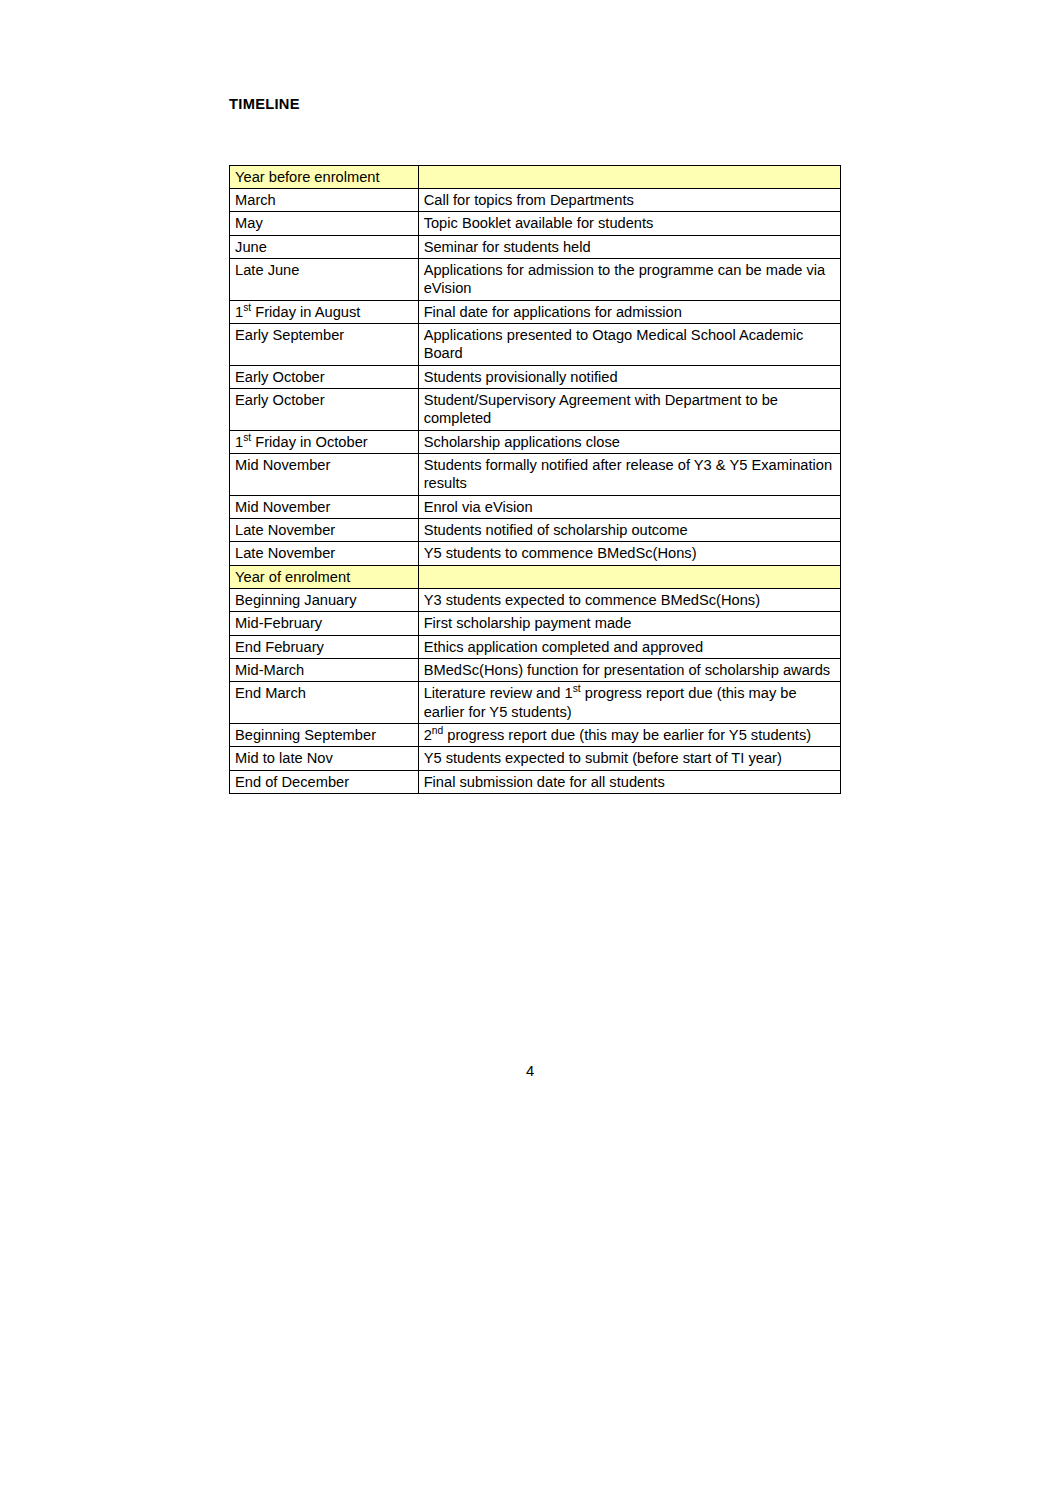TIMELINE
| Year before enrolment | |
| March | Call for topics from Departments |
| May | Topic Booklet available for students |
| June | Seminar for students held |
| Late June | Applications for admission to the programme can be made via eVision |
| 1 st Friday in August | Final date for applications for admission |
| Early September | Applications presented to Otago Medical School Academic Board |
| Early October | Students provisionally notified |
| Early October | Student/Supervisory Agreement with Department to be completed |
| 1 st Friday in October | Scholarship applications close |
| Mid November | Students formally notified after release of Y3 & Y5 Examination results |
| Mid November | Enrol via eVision |
| Late November | Students notified of scholarship outcome |
| Late November | Y5 students to commence BMedSc(Hons) |
| Year of enrolment | |
| Beginning January | Y3 students expected to commence BMedSc(Hons) |
| Mid-February | First scholarship payment made |
| End February | Ethics application completed and approved |
| Mid-March | BMedSc(Hons) function for presentation of scholarship awards |
| End March | Literature review and 1 st progress report due (this may be earlier for Y5 students) |
| Beginning September | 2 nd progress report due (this may be earlier for Y5 students) |
| Mid to late Nov | Y5 students expected to submit (before start of TI year) |
| End of December | Final submission date for all students |
4